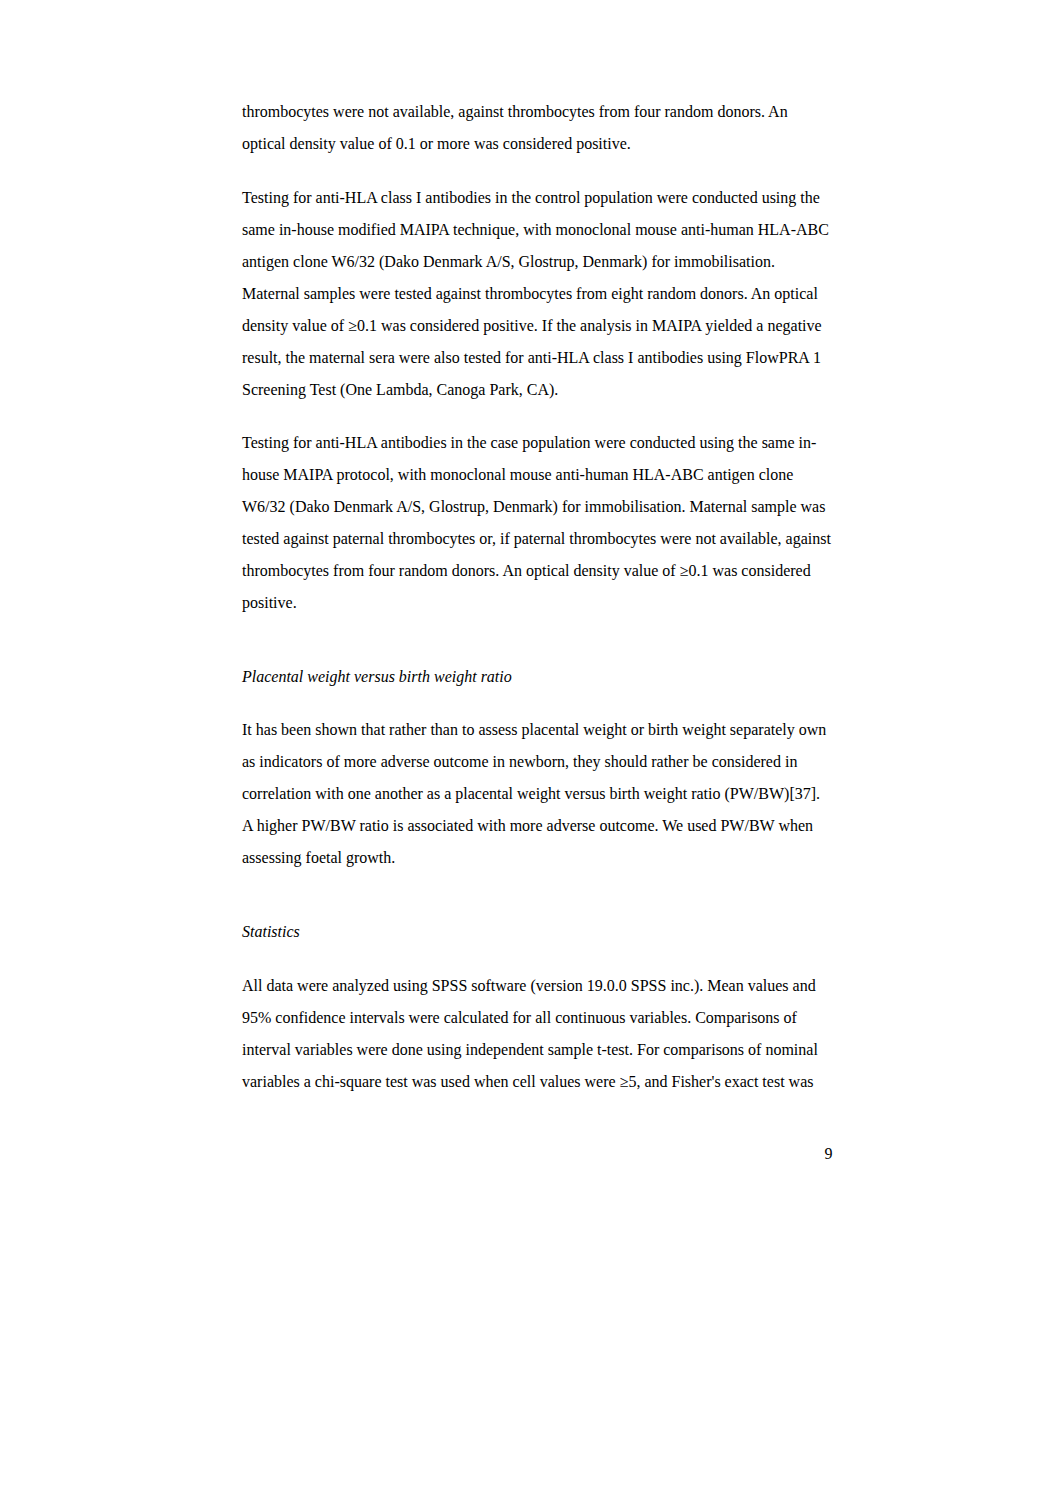thrombocytes were not available, against thrombocytes from four random donors. An optical density value of 0.1 or more was considered positive.
Testing for anti-HLA class I antibodies in the control population were conducted using the same in-house modified MAIPA technique, with monoclonal mouse anti-human HLA-ABC antigen clone W6/32 (Dako Denmark A/S, Glostrup, Denmark) for immobilisation. Maternal samples were tested against thrombocytes from eight random donors. An optical density value of ≥0.1 was considered positive. If the analysis in MAIPA yielded a negative result, the maternal sera were also tested for anti-HLA class I antibodies using FlowPRA 1 Screening Test (One Lambda, Canoga Park, CA).
Testing for anti-HLA antibodies in the case population were conducted using the same in-house MAIPA protocol, with monoclonal mouse anti-human HLA-ABC antigen clone W6/32 (Dako Denmark A/S, Glostrup, Denmark) for immobilisation. Maternal sample was tested against paternal thrombocytes or, if paternal thrombocytes were not available, against thrombocytes from four random donors. An optical density value of ≥0.1 was considered positive.
Placental weight versus birth weight ratio
It has been shown that rather than to assess placental weight or birth weight separately own as indicators of more adverse outcome in newborn, they should rather be considered in correlation with one another as a placental weight versus birth weight ratio (PW/BW)[37]. A higher PW/BW ratio is associated with more adverse outcome. We used PW/BW when assessing foetal growth.
Statistics
All data were analyzed using SPSS software (version 19.0.0 SPSS inc.). Mean values and 95% confidence intervals were calculated for all continuous variables. Comparisons of interval variables were done using independent sample t-test. For comparisons of nominal variables a chi-square test was used when cell values were ≥5, and Fisher's exact test was
9